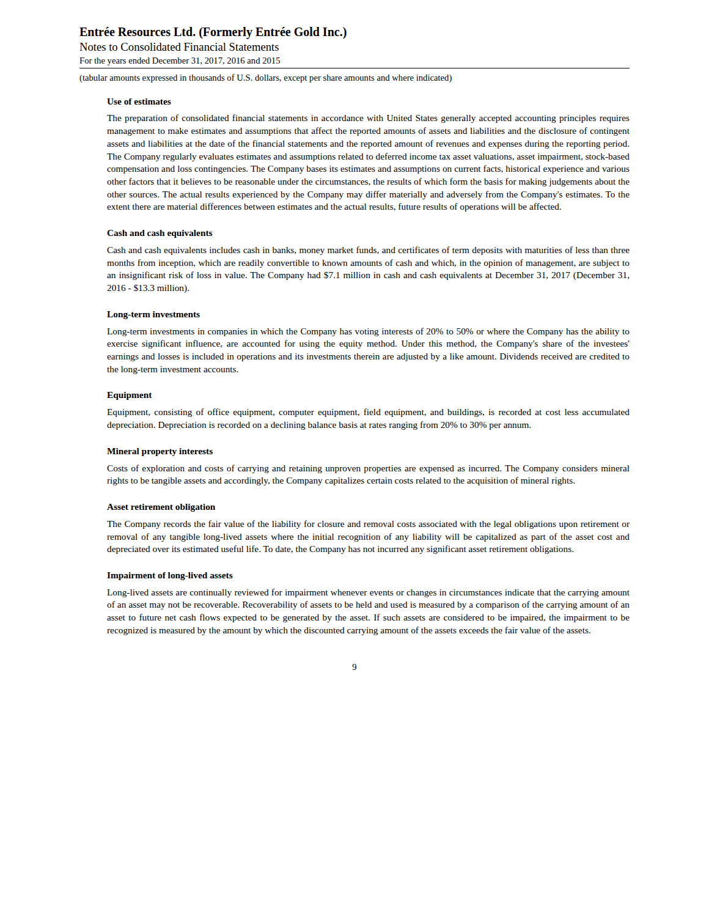Entrée Resources Ltd. (Formerly Entrée Gold Inc.)
Notes to Consolidated Financial Statements
For the years ended December 31, 2017, 2016 and 2015
(tabular amounts expressed in thousands of U.S. dollars, except per share amounts and where indicated)
Use of estimates
The preparation of consolidated financial statements in accordance with United States generally accepted accounting principles requires management to make estimates and assumptions that affect the reported amounts of assets and liabilities and the disclosure of contingent assets and liabilities at the date of the financial statements and the reported amount of revenues and expenses during the reporting period. The Company regularly evaluates estimates and assumptions related to deferred income tax asset valuations, asset impairment, stock-based compensation and loss contingencies. The Company bases its estimates and assumptions on current facts, historical experience and various other factors that it believes to be reasonable under the circumstances, the results of which form the basis for making judgements about the other sources. The actual results experienced by the Company may differ materially and adversely from the Company's estimates. To the extent there are material differences between estimates and the actual results, future results of operations will be affected.
Cash and cash equivalents
Cash and cash equivalents includes cash in banks, money market funds, and certificates of term deposits with maturities of less than three months from inception, which are readily convertible to known amounts of cash and which, in the opinion of management, are subject to an insignificant risk of loss in value. The Company had $7.1 million in cash and cash equivalents at December 31, 2017 (December 31, 2016 - $13.3 million).
Long-term investments
Long-term investments in companies in which the Company has voting interests of 20% to 50% or where the Company has the ability to exercise significant influence, are accounted for using the equity method. Under this method, the Company's share of the investees' earnings and losses is included in operations and its investments therein are adjusted by a like amount. Dividends received are credited to the long-term investment accounts.
Equipment
Equipment, consisting of office equipment, computer equipment, field equipment, and buildings, is recorded at cost less accumulated depreciation. Depreciation is recorded on a declining balance basis at rates ranging from 20% to 30% per annum.
Mineral property interests
Costs of exploration and costs of carrying and retaining unproven properties are expensed as incurred. The Company considers mineral rights to be tangible assets and accordingly, the Company capitalizes certain costs related to the acquisition of mineral rights.
Asset retirement obligation
The Company records the fair value of the liability for closure and removal costs associated with the legal obligations upon retirement or removal of any tangible long-lived assets where the initial recognition of any liability will be capitalized as part of the asset cost and depreciated over its estimated useful life. To date, the Company has not incurred any significant asset retirement obligations.
Impairment of long-lived assets
Long-lived assets are continually reviewed for impairment whenever events or changes in circumstances indicate that the carrying amount of an asset may not be recoverable. Recoverability of assets to be held and used is measured by a comparison of the carrying amount of an asset to future net cash flows expected to be generated by the asset. If such assets are considered to be impaired, the impairment to be recognized is measured by the amount by which the discounted carrying amount of the assets exceeds the fair value of the assets.
9